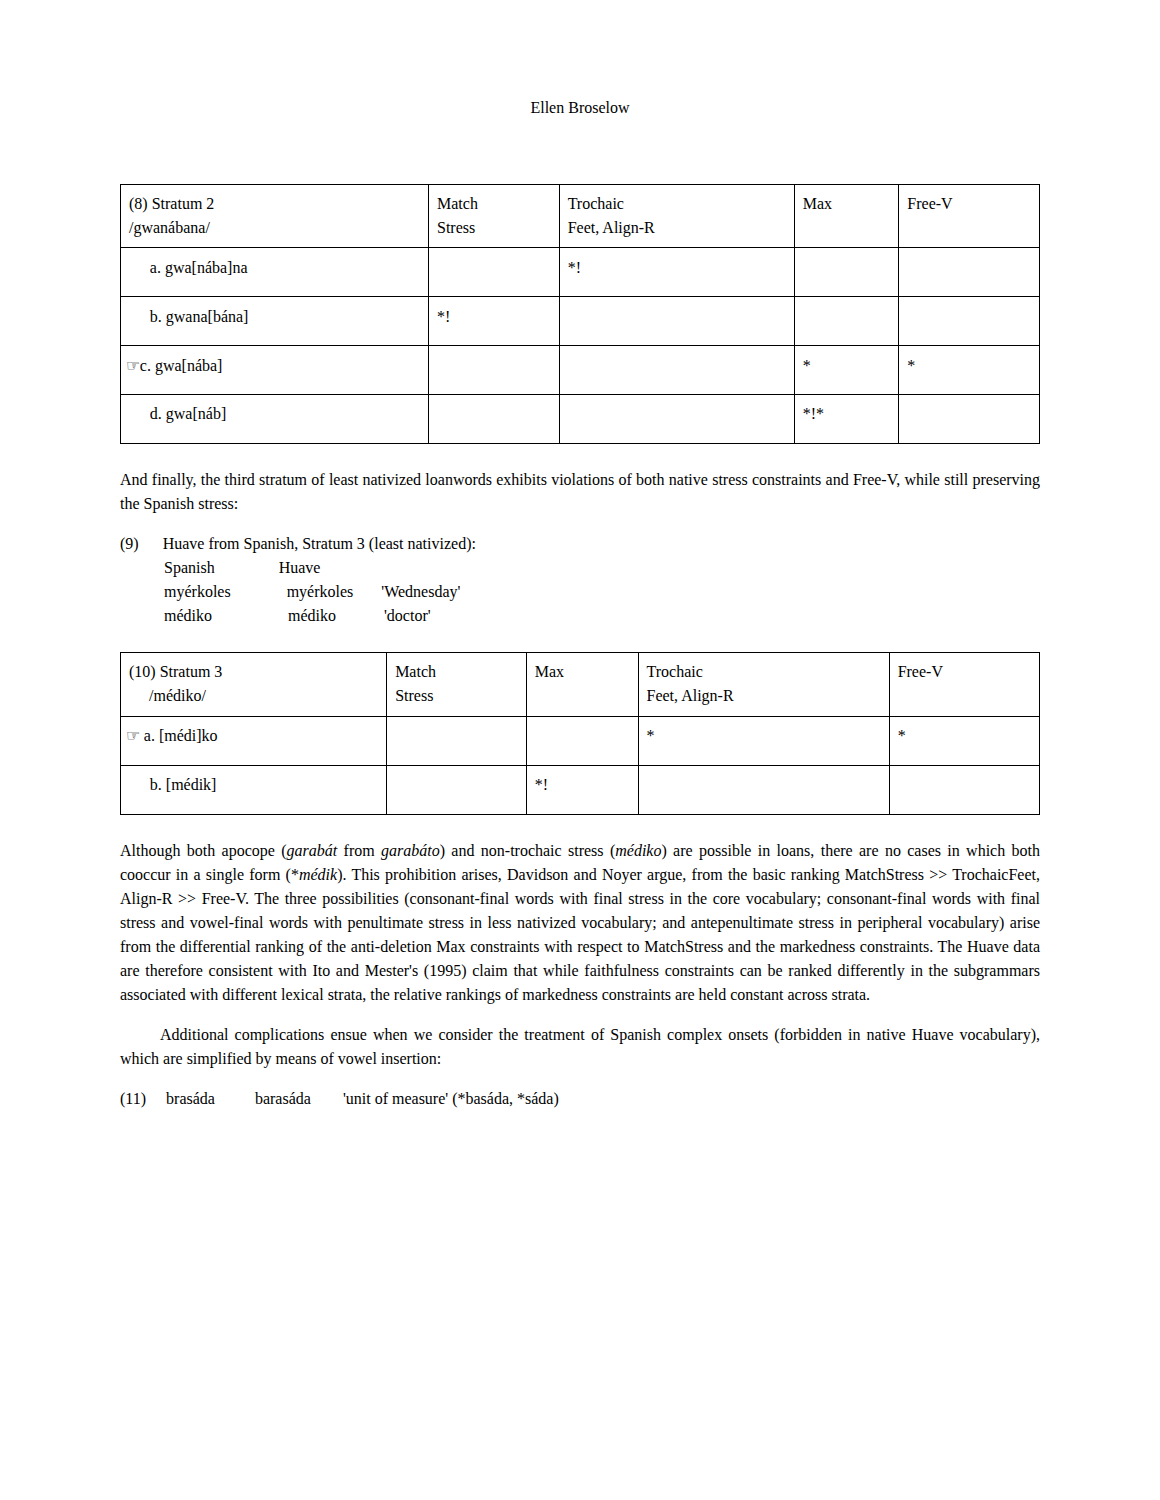Ellen Broselow
| (8) Stratum 2 /gwanábana/ | Match Stress | Trochaic Feet, Align-R | Max | Free-V |
| a. gwa[nába]na | | *! | | |
| b. gwana[bána] | *! | | | |
| ☞c. gwa[nába] | | | * | * |
| d. gwa[náb] | | | *!* | |
And finally, the third stratum of least nativized loanwords exhibits violations of both native stress constraints and Free-V, while still preserving the Spanish stress:
(9) Huave from Spanish, Stratum 3 (least nativized):
Spanish Huave
myérkoles myérkoles 'Wednesday'
médiko médiko 'doctor'
| (10) Stratum 3 /médiko/ | Match Stress | Max | Trochaic Feet, Align-R | Free-V |
| ☞ a. [médi]ko | | | * | * |
| b. [médik] | | *! | | |
Although both apocope (garabát from garabáto) and non-trochaic stress (médiko) are possible in loans, there are no cases in which both cooccur in a single form (*médik). This prohibition arises, Davidson and Noyer argue, from the basic ranking MatchStress >> TrochaicFeet, Align-R >> Free-V. The three possibilities (consonant-final words with final stress in the core vocabulary; consonant-final words with final stress and vowel-final words with penultimate stress in less nativized vocabulary; and antepenultimate stress in peripheral vocabulary) arise from the differential ranking of the anti-deletion Max constraints with respect to MatchStress and the markedness constraints. The Huave data are therefore consistent with Ito and Mester's (1995) claim that while faithfulness constraints can be ranked differently in the subgrammars associated with different lexical strata, the relative rankings of markedness constraints are held constant across strata.
Additional complications ensue when we consider the treatment of Spanish complex onsets (forbidden in native Huave vocabulary), which are simplified by means of vowel insertion:
(11) brasáda barasáda 'unit of measure' (*basáda, *sáda)